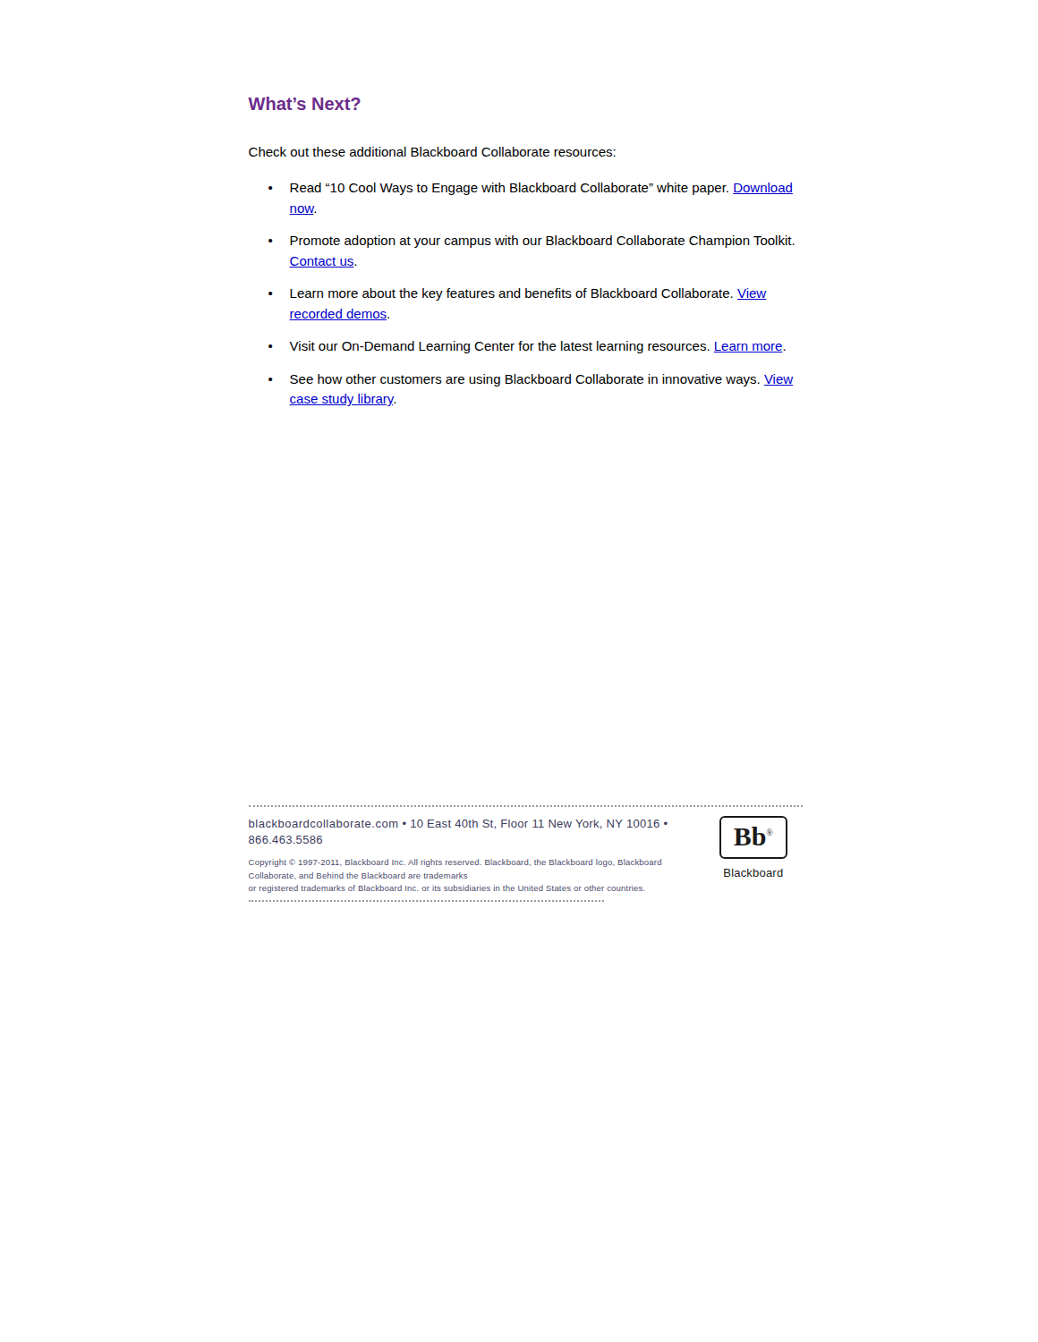What’s Next?
Check out these additional Blackboard Collaborate resources:
Read “10 Cool Ways to Engage with Blackboard Collaborate” white paper. Download now.
Promote adoption at your campus with our Blackboard Collaborate Champion Toolkit. Contact us.
Learn more about the key features and benefits of Blackboard Collaborate. View recorded demos.
Visit our On-Demand Learning Center for the latest learning resources. Learn more.
See how other customers are using Blackboard Collaborate in innovative ways. View case study library.
blackboardcollaborate.com • 10 East 40th St, Floor 11 New York, NY 10016 • 866.463.5586
Copyright © 1997-2011, Blackboard Inc. All rights reserved. Blackboard, the Blackboard logo, Blackboard Collaborate, and Behind the Blackboard are trademarks
or registered trademarks of Blackboard Inc. or its subsidiaries in the United States or other countries.
Bb® Blackboard